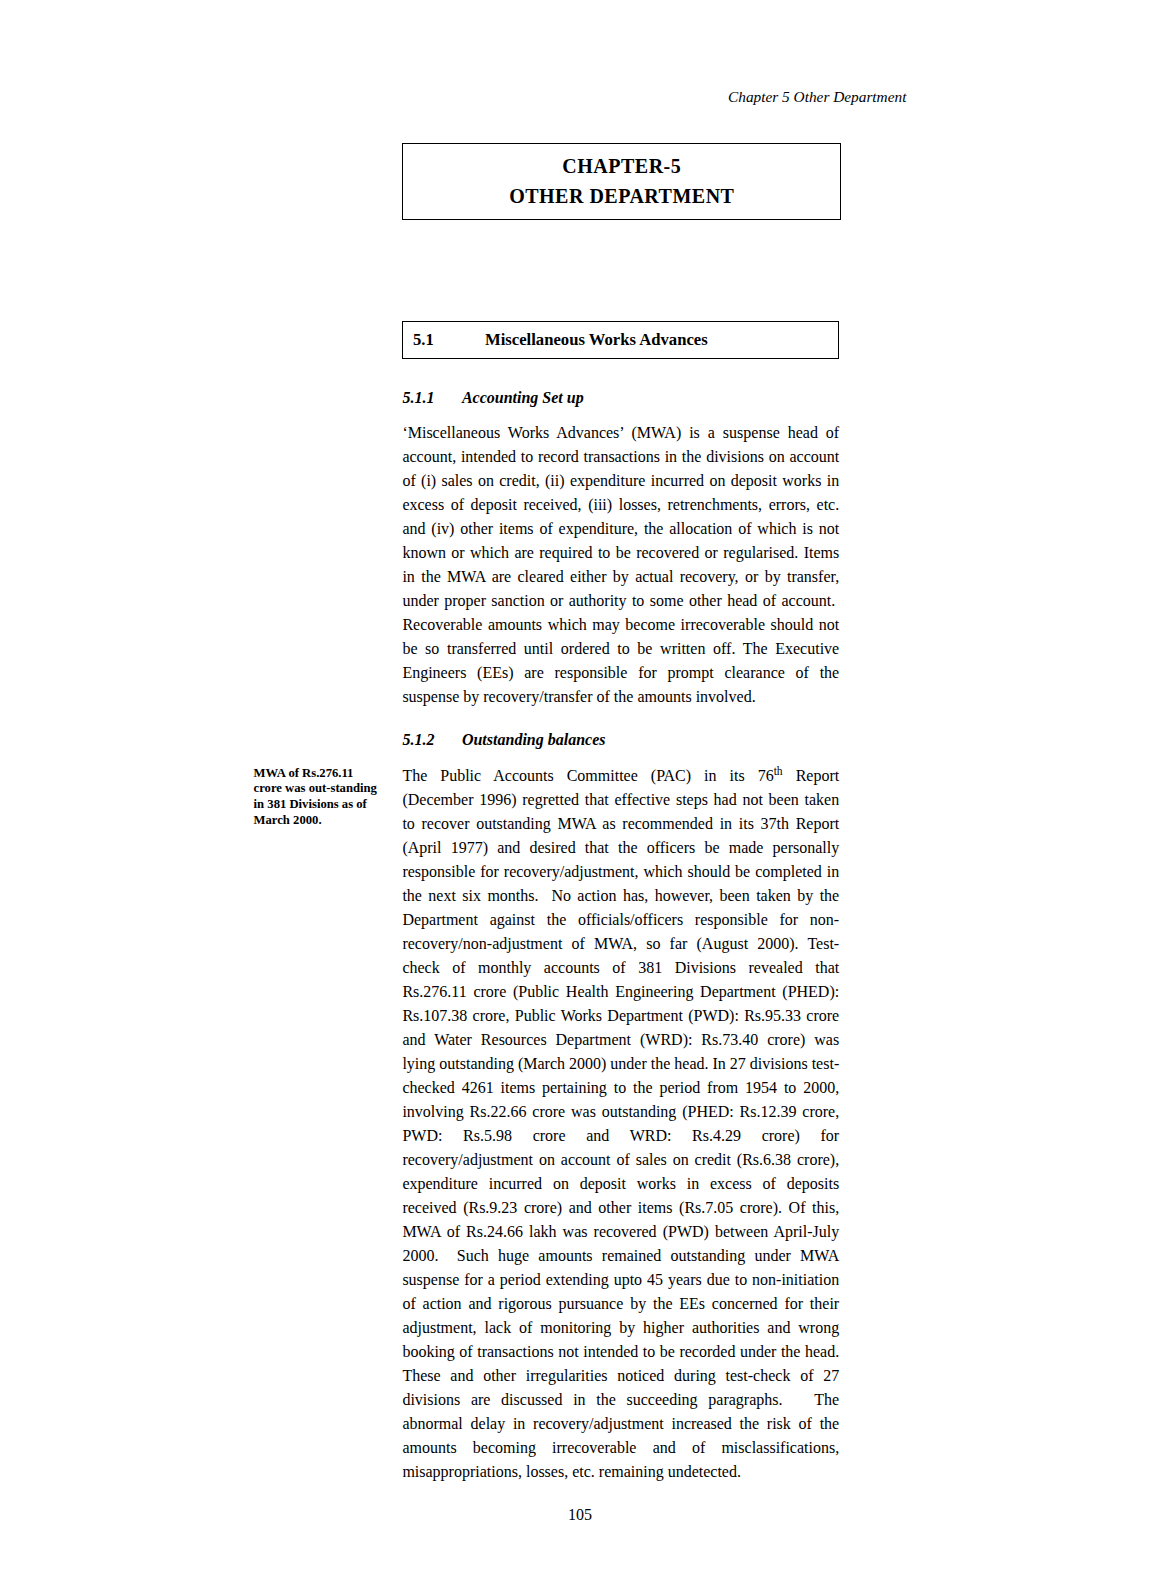Chapter 5 Other Department
CHAPTER-5 OTHER DEPARTMENT
5.1 Miscellaneous Works Advances
5.1.1 Accounting Set up
‘Miscellaneous Works Advances’ (MWA) is a suspense head of account, intended to record transactions in the divisions on account of (i) sales on credit, (ii) expenditure incurred on deposit works in excess of deposit received, (iii) losses, retrenchments, errors, etc. and (iv) other items of expenditure, the allocation of which is not known or which are required to be recovered or regularised. Items in the MWA are cleared either by actual recovery, or by transfer, under proper sanction or authority to some other head of account. Recoverable amounts which may become irrecoverable should not be so transferred until ordered to be written off. The Executive Engineers (EEs) are responsible for prompt clearance of the suspense by recovery/transfer of the amounts involved.
5.1.2 Outstanding balances
MWA of Rs.276.11 crore was out-standing in 381 Divisions as of March 2000.
The Public Accounts Committee (PAC) in its 76th Report (December 1996) regretted that effective steps had not been taken to recover outstanding MWA as recommended in its 37th Report (April 1977) and desired that the officers be made personally responsible for recovery/adjustment, which should be completed in the next six months. No action has, however, been taken by the Department against the officials/officers responsible for non-recovery/non-adjustment of MWA, so far (August 2000). Test-check of monthly accounts of 381 Divisions revealed that Rs.276.11 crore (Public Health Engineering Department (PHED): Rs.107.38 crore, Public Works Department (PWD): Rs.95.33 crore and Water Resources Department (WRD): Rs.73.40 crore) was lying outstanding (March 2000) under the head. In 27 divisions test-checked 4261 items pertaining to the period from 1954 to 2000, involving Rs.22.66 crore was outstanding (PHED: Rs.12.39 crore, PWD: Rs.5.98 crore and WRD: Rs.4.29 crore) for recovery/adjustment on account of sales on credit (Rs.6.38 crore), expenditure incurred on deposit works in excess of deposits received (Rs.9.23 crore) and other items (Rs.7.05 crore). Of this, MWA of Rs.24.66 lakh was recovered (PWD) between April-July 2000. Such huge amounts remained outstanding under MWA suspense for a period extending upto 45 years due to non-initiation of action and rigorous pursuance by the EEs concerned for their adjustment, lack of monitoring by higher authorities and wrong booking of transactions not intended to be recorded under the head. These and other irregularities noticed during test-check of 27 divisions are discussed in the succeeding paragraphs. The abnormal delay in recovery/adjustment increased the risk of the amounts becoming irrecoverable and of misclassifications, misappropriations, losses, etc. remaining undetected.
105